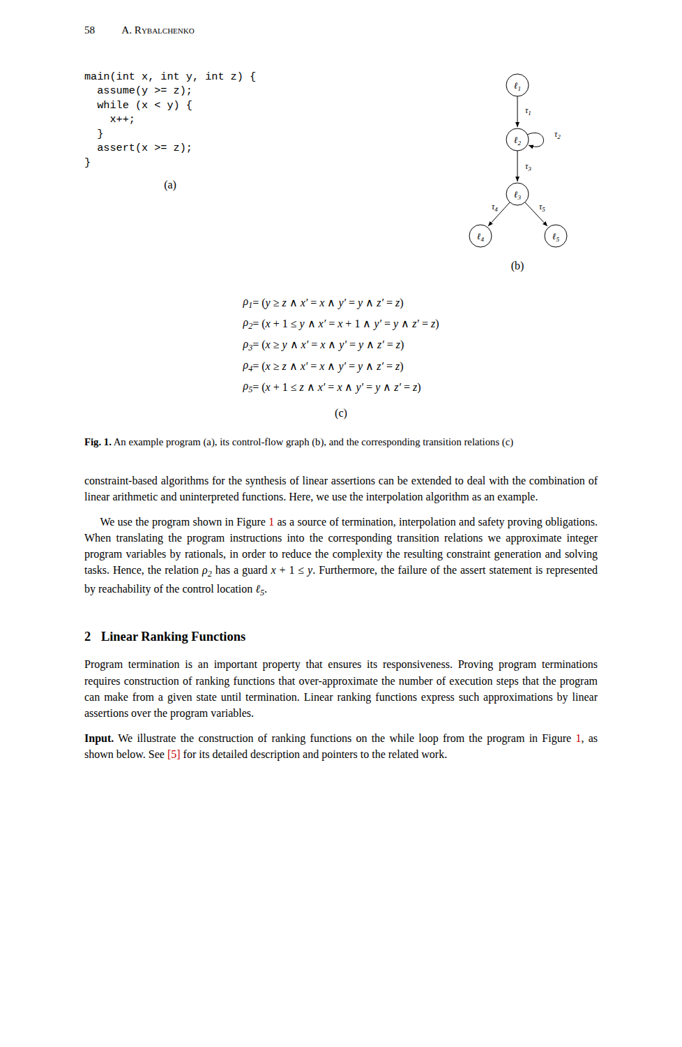58 A. Rybalchenko
main(int x, int y, int z) {
  assume(y >= z);
  while (x < y) {
    x++;
  }
  assert(x >= z);
}
(a)
ℓ1 ℓ2 ℓ3 ℓ4 ℓ5 τ1 τ3 τ2 τ4 τ5
(b)
| ρ 1 | = ( y ≥ z ∧ x′ = x ∧ y′ = y ∧ z′ = z ) |
| ρ 2 | = ( x + 1 ≤ y ∧ x′ = x + 1 ∧ y′ = y ∧ z′ = z ) |
| ρ 3 | = ( x ≥ y ∧ x′ = x ∧ y′ = y ∧ z′ = z ) |
| ρ 4 | = ( x ≥ z ∧ x′ = x ∧ y′ = y ∧ z′ = z ) |
| ρ 5 | = ( x + 1 ≤ z ∧ x′ = x ∧ y′ = y ∧ z′ = z ) |
(c)
Fig. 1. An example program (a), its control-flow graph (b), and the corresponding transition relations (c)
constraint-based algorithms for the synthesis of linear assertions can be extended to deal with the combination of linear arithmetic and uninterpreted functions. Here, we use the interpolation algorithm as an example.
We use the program shown in Figure 1 as a source of termination, interpolation and safety proving obligations. When translating the program instructions into the corresponding transition relations we approximate integer program variables by rationals, in order to reduce the complexity the resulting constraint generation and solving tasks. Hence, the relation ρ2 has a guard x + 1 ≤ y. Furthermore, the failure of the assert statement is represented by reachability of the control location ℓ5.
2 Linear Ranking Functions
Program termination is an important property that ensures its responsiveness. Proving program terminations requires construction of ranking functions that over-approximate the number of execution steps that the program can make from a given state until termination. Linear ranking functions express such approximations by linear assertions over the program variables.
Input. We illustrate the construction of ranking functions on the while loop from the program in Figure 1, as shown below. See [5] for its detailed description and pointers to the related work.